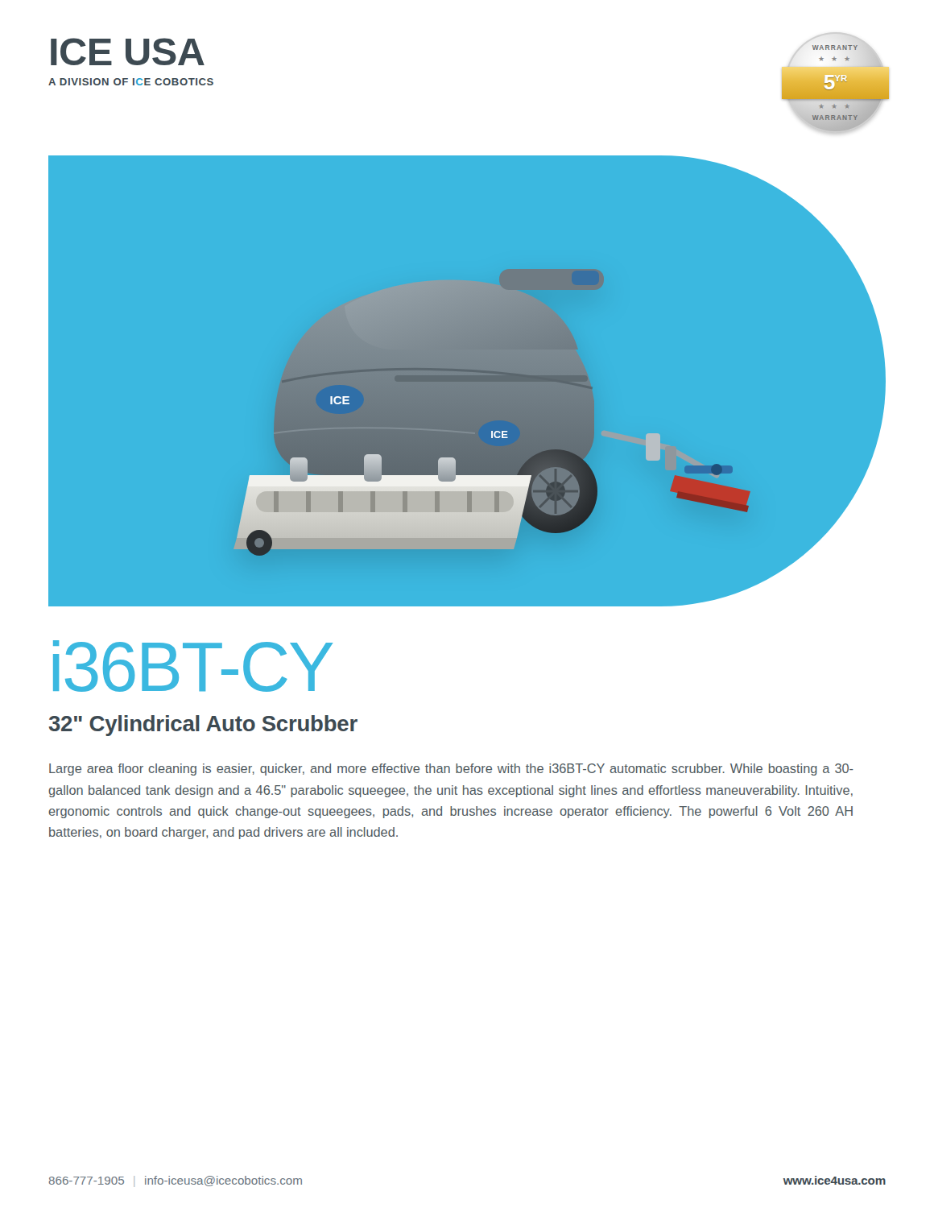ICE USA
A Division of ICE Cobotics
Warranty ★ ★ ★
5YR
★ ★ ★ Warranty
ICE i36BT-CY 32 inch cylindrical walk-behind automatic floor scrubber Grey walk-behind auto scrubber with a 30 gallon balanced tank, cylindrical brush deck, red accent trim, rear wheel and trailing parabolic squeegee assembly. ICE ICE
i36BT-CY
32" Cylindrical Auto Scrubber
Large area floor cleaning is easier, quicker, and more effective than before with the i36BT-CY automatic scrubber. While boasting a 30-gallon balanced tank design and a 46.5" parabolic squeegee, the unit has exceptional sight lines and effortless maneuverability. Intuitive, ergonomic controls and quick change-out squeegees, pads, and brushes increase operator efficiency. The powerful 6 Volt 260 AH batteries, on board charger, and pad drivers are all included.
866-777-1905 | info-iceusa@icecobotics.com
www.ice4usa.com